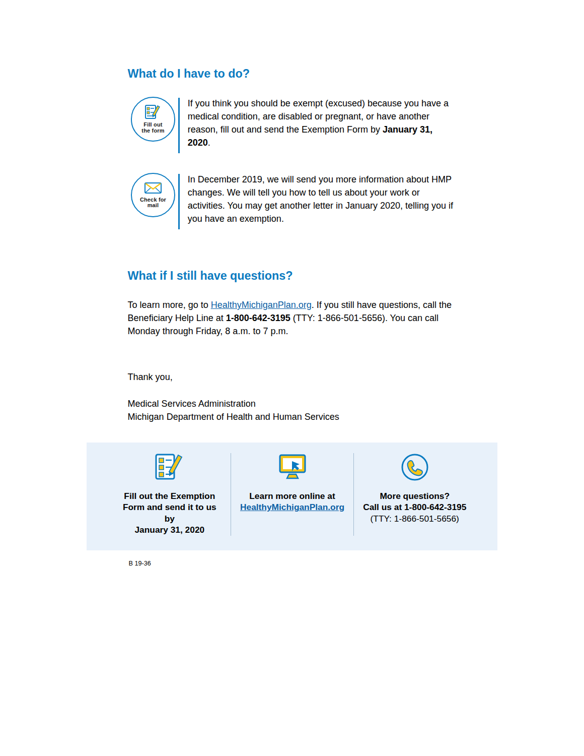What do I have to do?
Fill out
the form
If you think you should be exempt (excused) because you have a medical condition, are disabled or pregnant, or have another reason, fill out and send the Exemption Form by January 31, 2020.
Check for
mail
In December 2019, we will send you more information about HMP changes. We will tell you how to tell us about your work or activities. You may get another letter in January 2020, telling you if you have an exemption.
What if I still have questions?
To learn more, go to HealthyMichiganPlan.org. If you still have questions, call the Beneficiary Help Line at 1-800-642-3195 (TTY: 1-866-501-5656). You can call Monday through Friday, 8 a.m. to 7 p.m.
Thank you,
Medical Services Administration
Michigan Department of Health and Human Services
Fill out the Exemption
Form and send it to us by
January 31, 2020
Learn more online at
HealthyMichiganPlan.org
More questions?
Call us at 1-800-642-3195
(TTY: 1-866-501-5656)
B 19-36